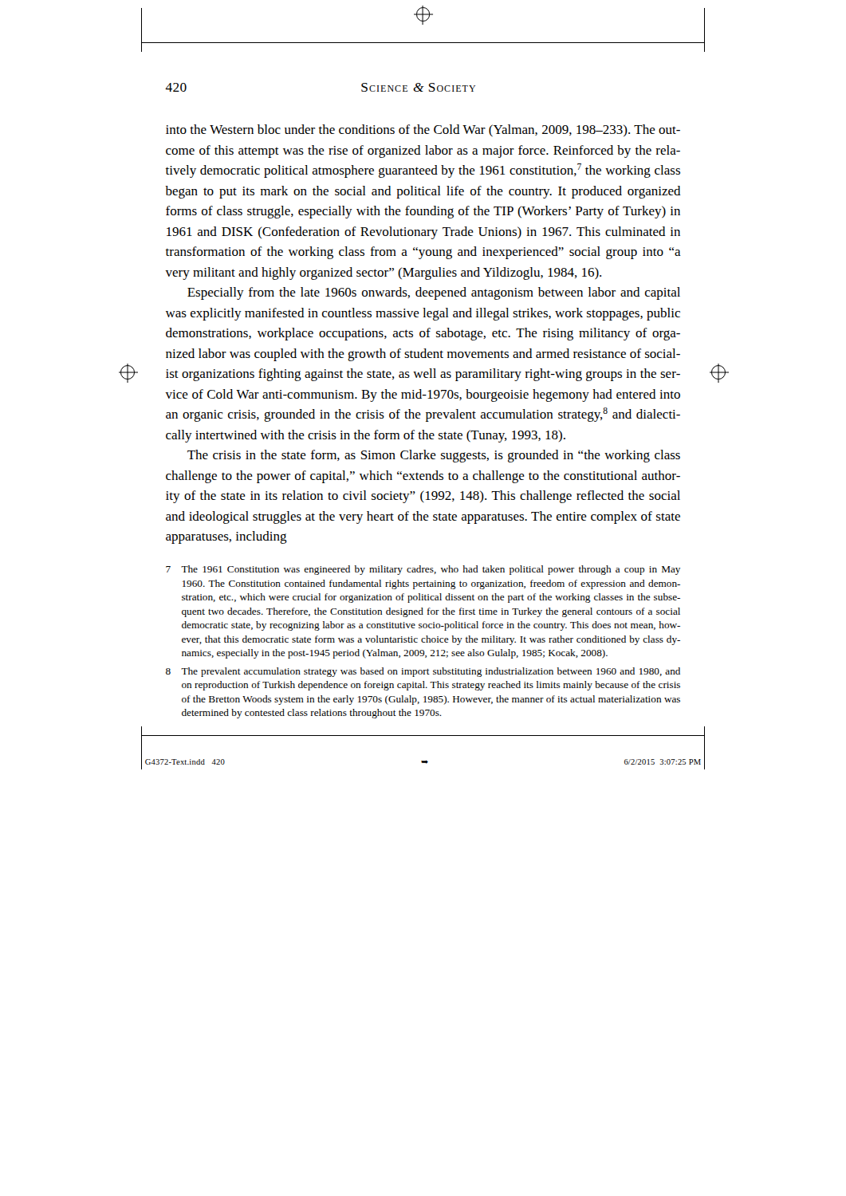420 Science & Society
into the Western bloc under the conditions of the Cold War (Yalman, 2009, 198–233). The outcome of this attempt was the rise of organized labor as a major force. Reinforced by the relatively democratic political atmosphere guaranteed by the 1961 constitution,7 the working class began to put its mark on the social and political life of the country. It produced organized forms of class struggle, especially with the founding of the TIP (Workers’ Party of Turkey) in 1961 and DISK (Confederation of Revolutionary Trade Unions) in 1967. This culminated in transformation of the working class from a “young and inexperienced” social group into “a very militant and highly organized sector” (Margulies and Yildizoglu, 1984, 16).
Especially from the late 1960s onwards, deepened antagonism between labor and capital was explicitly manifested in countless massive legal and illegal strikes, work stoppages, public demonstrations, workplace occupations, acts of sabotage, etc. The rising militancy of organized labor was coupled with the growth of student movements and armed resistance of socialist organizations fighting against the state, as well as paramilitary right-wing groups in the service of Cold War anti-communism. By the mid-1970s, bourgeoisie hegemony had entered into an organic crisis, grounded in the crisis of the prevalent accumulation strategy,8 and dialectically intertwined with the crisis in the form of the state (Tunay, 1993, 18).
The crisis in the state form, as Simon Clarke suggests, is grounded in “the working class challenge to the power of capital,” which “extends to a challenge to the constitutional authority of the state in its relation to civil society” (1992, 148). This challenge reflected the social and ideological struggles at the very heart of the state apparatuses. The entire complex of state apparatuses, including
7 The 1961 Constitution was engineered by military cadres, who had taken political power through a coup in May 1960. The Constitution contained fundamental rights pertaining to organization, freedom of expression and demonstration, etc., which were crucial for organization of political dissent on the part of the working classes in the subsequent two decades. Therefore, the Constitution designed for the first time in Turkey the general contours of a social democratic state, by recognizing labor as a constitutive socio-political force in the country. This does not mean, however, that this democratic state form was a voluntaristic choice by the military. It was rather conditioned by class dynamics, especially in the post-1945 period (Yalman, 2009, 212; see also Gulalp, 1985; Kocak, 2008).
8 The prevalent accumulation strategy was based on import substituting industrialization between 1960 and 1980, and on reproduction of Turkish dependence on foreign capital. This strategy reached its limits mainly because of the crisis of the Bretton Woods system in the early 1970s (Gulalp, 1985). However, the manner of its actual materialization was determined by contested class relations throughout the 1970s.
G4372-Text.indd 420 ➥ 6/2/2015 3:07:25 PM